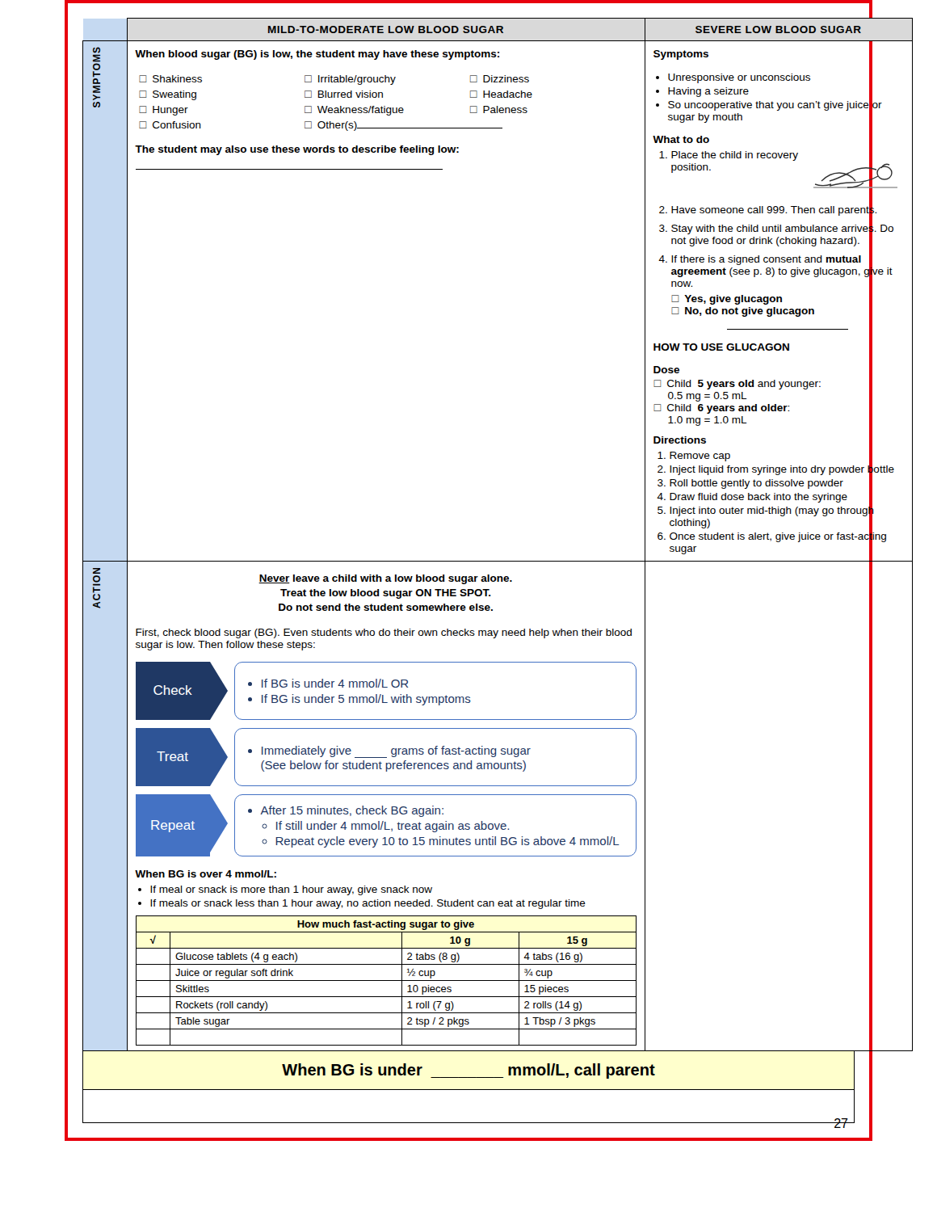| | MILD-TO-MODERATE LOW BLOOD SUGAR | SEVERE LOW BLOOD SUGAR |
| SYMPTOMS | When blood sugar (BG) is low, the student may have these symptoms: / ☐ Shakiness / ☐ Irritable/grouchy / ☐ Dizziness / / ☐ Sweating / ☐ Blurred vision / ☐ Headache / / ☐ Hunger / ☐ Weakness/fatigue / ☐ Paleness / / ☐ Confusion / ☐ Other(s) / The student may also use these words to describe feeling low: | Symptoms Unresponsive or unconscious Having a seizure So uncooperative that you can’t give juice or sugar by mouth What to do Place the child in recovery position. Have someone call 999. Then call parents. Stay with the child until ambulance arrives. Do not give food or drink (choking hazard). If there is a signed consent and mutual agreement (see p. 8) to give glucagon, give it now. ☐ Yes, give glucagon ☐ No, do not give glucagon HOW TO USE GLUCAGON Dose ☐ Child 5 years old and younger: 0.5 mg = 0.5 mL ☐ Child 6 years and older : 1.0 mg = 1.0 mL Directions Remove cap Inject liquid from syringe into dry powder bottle Roll bottle gently to dissolve powder Draw fluid dose back into the syringe Inject into outer mid-thigh (may go through clothing) Once student is alert, give juice or fast-acting sugar |
| ACTION | Never leave a child with a low blood sugar alone. Treat the low blood sugar ON THE SPOT. Do not send the student somewhere else. First, check blood sugar (BG). Even students who do their own checks may need help when their blood sugar is low. Then follow these steps: Check If BG is under 4 mmol/L OR If BG is under 5 mmol/L with symptoms Treat Immediately give grams of fast-acting sugar (See below for student preferences and amounts) Repeat After 15 minutes, check BG again: If still under 4 mmol/L, treat again as above. Repeat cycle every 10 to 15 minutes until BG is above 4 mmol/L When BG is over 4 mmol/L: If meal or snack is more than 1 hour away, give snack now If meals or snack less than 1 hour away, no action needed. Student can eat at regular time / How much fast-acting sugar to give / / --- / / √ / / 10 g / 15 g / / / Glucose tablets (4 g each) / 2 tabs (8 g) / 4 tabs (16 g) / / / Juice or regular soft drink / ½ cup / ¾ cup / / / Skittles / 10 pieces / 15 pieces / / / Rockets (roll candy) / 1 roll (7 g) / 2 rolls (14 g) / / / Table sugar / 2 tsp / 2 pkgs / 1 Tbsp / 3 pkgs / | |
When BG is under ________ mmol/L, call parent
27